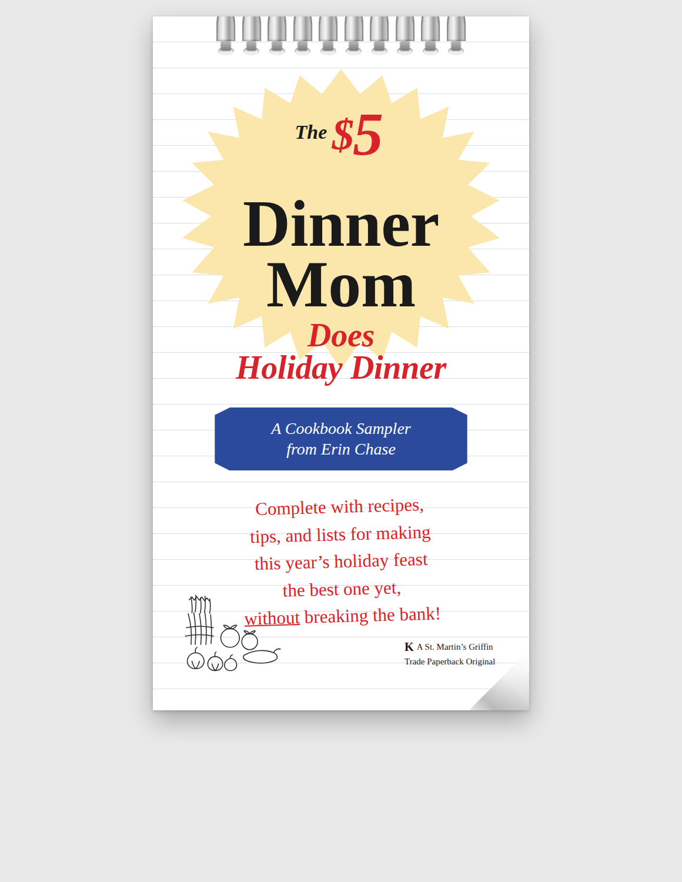The $5
Dinner Mom Does Holiday Dinner
A Cookbook Sampler from Erin Chase
Complete with recipes, tips, and lists for making this year’s holiday feast the best one yet, without breaking the bank!
KA St. Martin’s Griffin
Trade Paperback Original